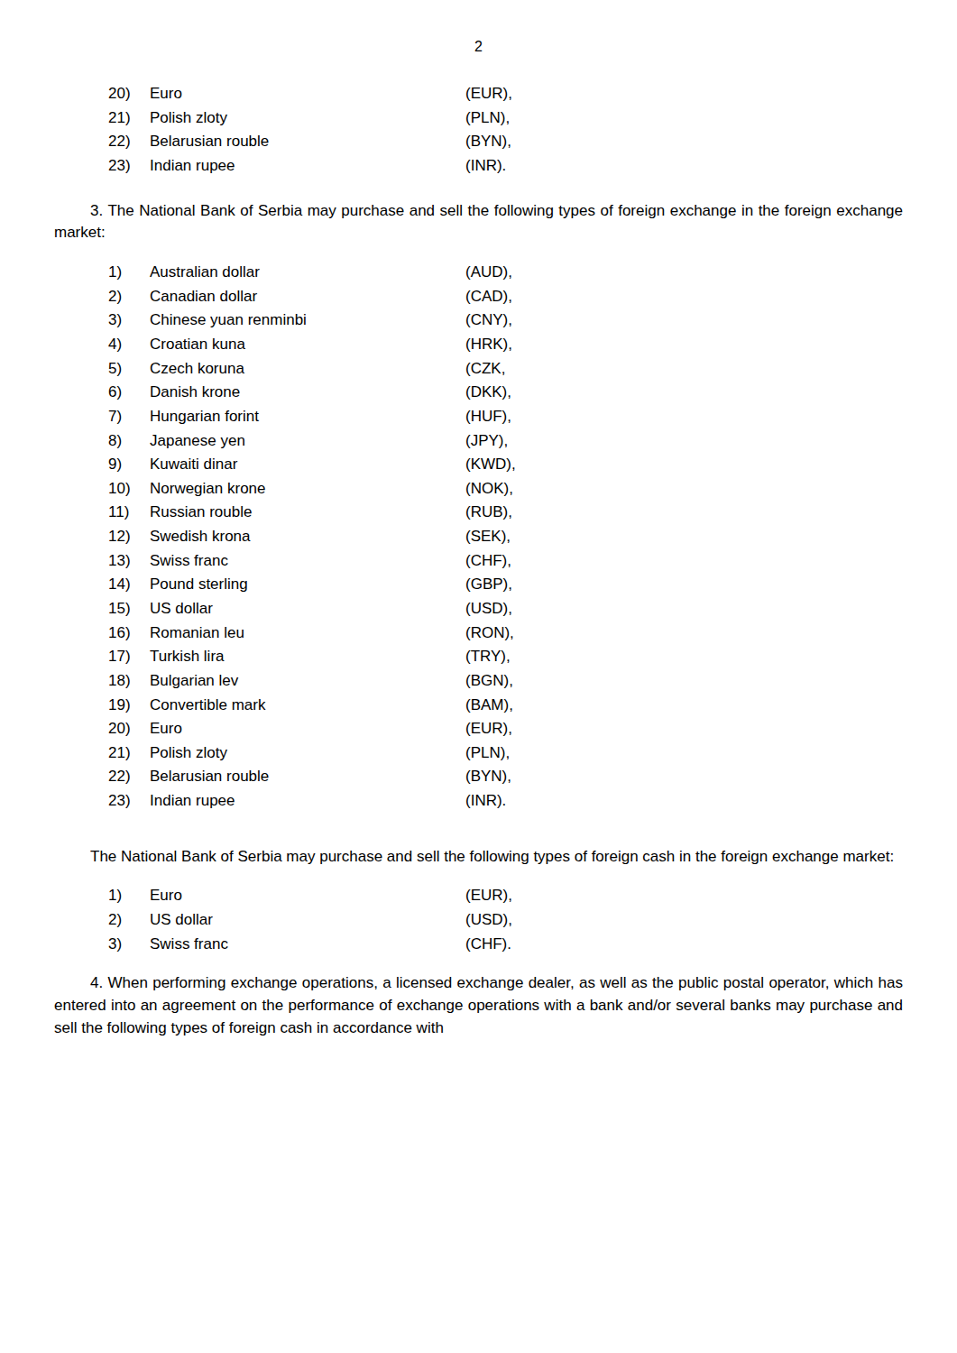2
| 20) | Euro | (EUR), |
| 21) | Polish zloty | (PLN), |
| 22) | Belarusian rouble | (BYN), |
| 23) | Indian rupee | (INR). |
3. The National Bank of Serbia may purchase and sell the following types of foreign exchange in the foreign exchange market:
| 1) | Australian dollar | (AUD), |
| 2) | Canadian dollar | (CAD), |
| 3) | Chinese yuan renminbi | (CNY), |
| 4) | Croatian kuna | (HRK), |
| 5) | Czech koruna | (CZK, |
| 6) | Danish krone | (DKK), |
| 7) | Hungarian forint | (HUF), |
| 8) | Japanese yen | (JPY), |
| 9) | Kuwaiti dinar | (KWD), |
| 10) | Norwegian krone | (NOK), |
| 11) | Russian rouble | (RUB), |
| 12) | Swedish krona | (SEK), |
| 13) | Swiss franc | (CHF), |
| 14) | Pound sterling | (GBP), |
| 15) | US dollar | (USD), |
| 16) | Romanian leu | (RON), |
| 17) | Turkish lira | (TRY), |
| 18) | Bulgarian lev | (BGN), |
| 19) | Convertible mark | (BAM), |
| 20) | Euro | (EUR), |
| 21) | Polish zloty | (PLN), |
| 22) | Belarusian rouble | (BYN), |
| 23) | Indian rupee | (INR). |
The National Bank of Serbia may purchase and sell the following types of foreign cash in the foreign exchange market:
| 1) | Euro | (EUR), |
| 2) | US dollar | (USD), |
| 3) | Swiss franc | (CHF). |
4. When performing exchange operations, a licensed exchange dealer, as well as the public postal operator, which has entered into an agreement on the performance of exchange operations with a bank and/or several banks may purchase and sell the following types of foreign cash in accordance with